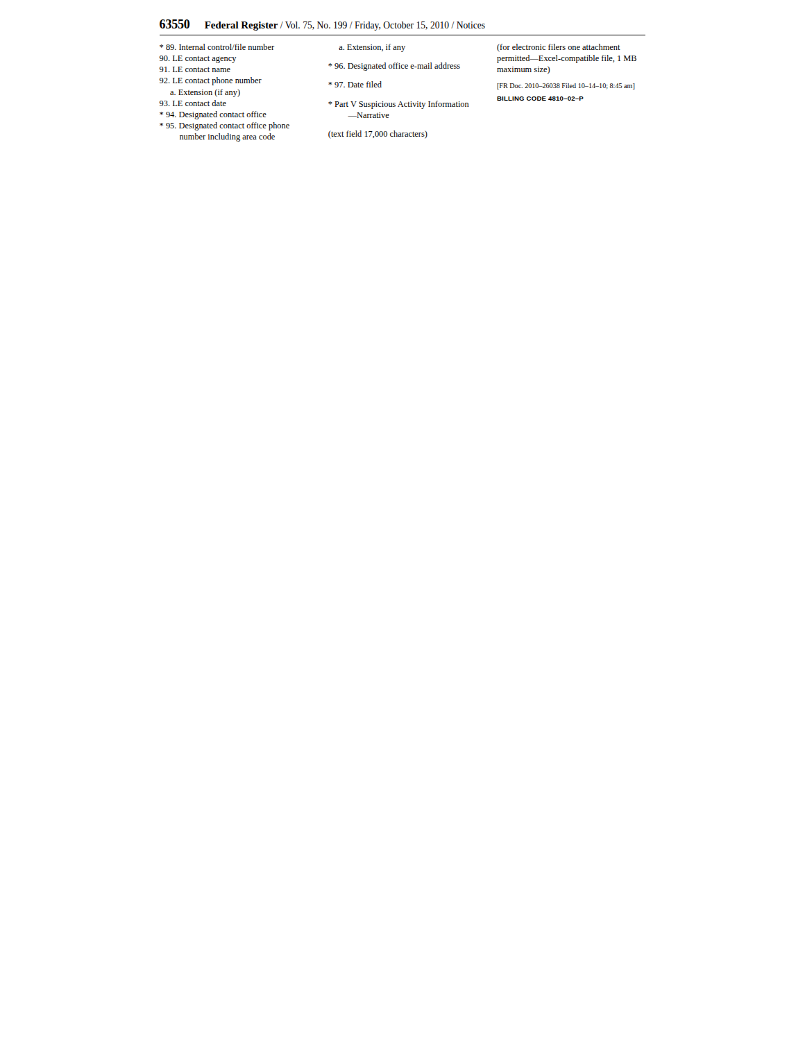63550 Federal Register / Vol. 75, No. 199 / Friday, October 15, 2010 / Notices
* 89. Internal control/file number
90. LE contact agency
91. LE contact name
92. LE contact phone number
a. Extension (if any)
93. LE contact date
* 94. Designated contact office
* 95. Designated contact office phone number including area code
a. Extension, if any
* 96. Designated office e-mail address
* 97. Date filed
* Part V Suspicious Activity Information—Narrative
(text field 17,000 characters)
(for electronic filers one attachment permitted—Excel-compatible file, 1 MB maximum size)
[FR Doc. 2010–26038 Filed 10–14–10; 8:45 am]
BILLING CODE 4810–02–P